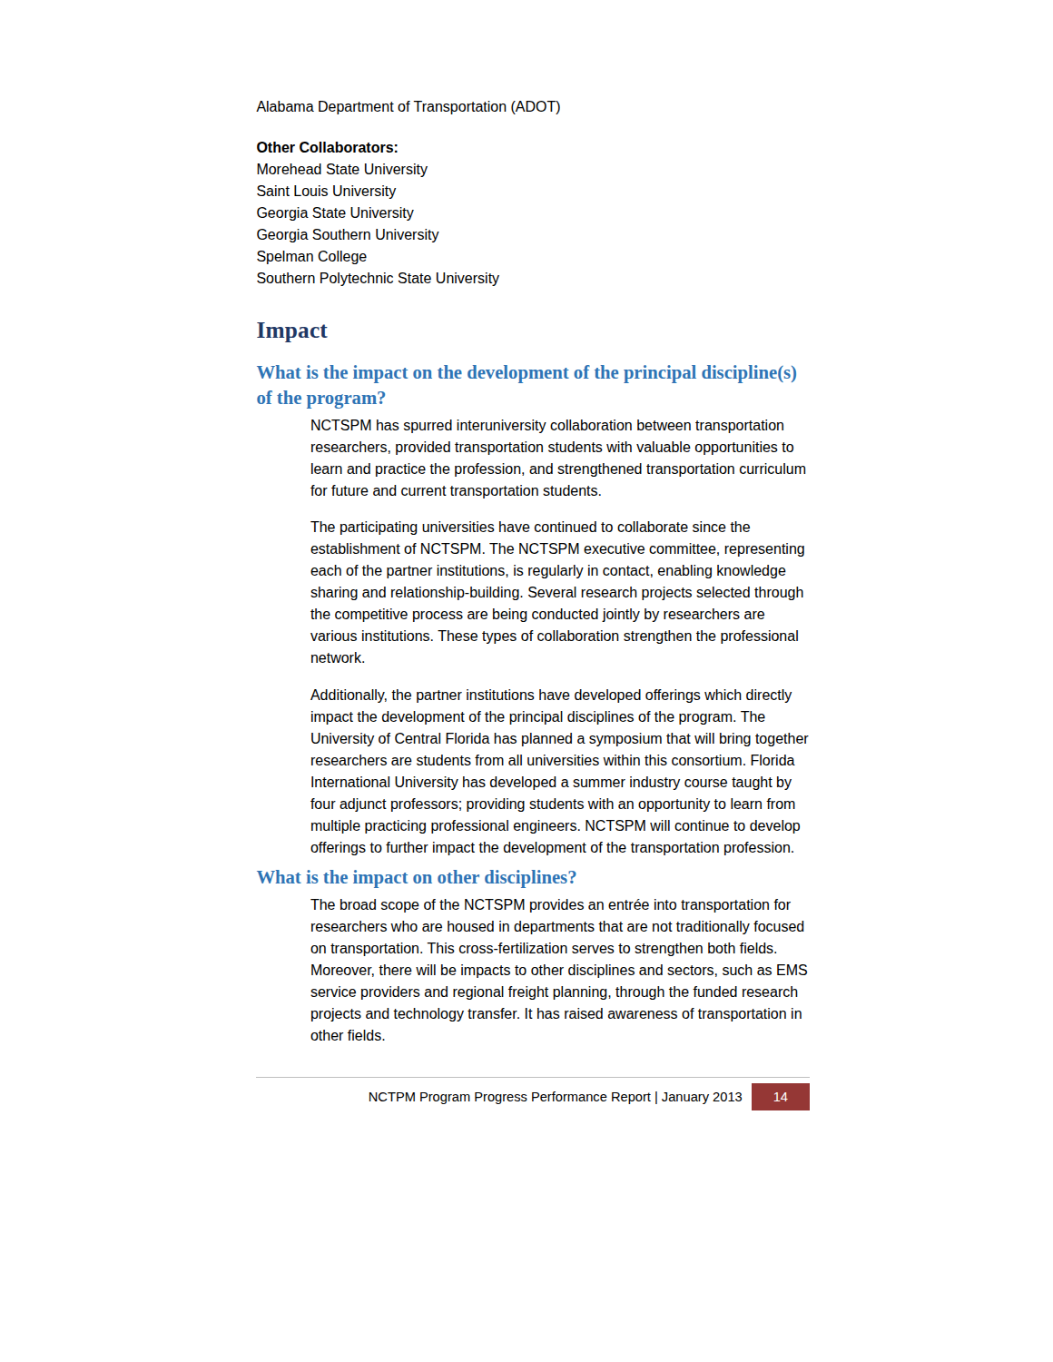Alabama Department of Transportation (ADOT)
Other Collaborators:
Morehead State University
Saint Louis University
Georgia State University
Georgia Southern University
Spelman College
Southern Polytechnic State University
Impact
What is the impact on the development of the principal discipline(s) of the program?
NCTSPM has spurred interuniversity collaboration between transportation researchers, provided transportation students with valuable opportunities to learn and practice the profession, and strengthened transportation curriculum for future and current transportation students.
The participating universities have continued to collaborate since the establishment of NCTSPM. The NCTSPM executive committee, representing each of the partner institutions, is regularly in contact, enabling knowledge sharing and relationship-building. Several research projects selected through the competitive process are being conducted jointly by researchers are various institutions. These types of collaboration strengthen the professional network.
Additionally, the partner institutions have developed offerings which directly impact the development of the principal disciplines of the program. The University of Central Florida has planned a symposium that will bring together researchers are students from all universities within this consortium. Florida International University has developed a summer industry course taught by four adjunct professors; providing students with an opportunity to learn from multiple practicing professional engineers. NCTSPM will continue to develop offerings to further impact the development of the transportation profession.
What is the impact on other disciplines?
The broad scope of the NCTSPM provides an entrée into transportation for researchers who are housed in departments that are not traditionally focused on transportation. This cross-fertilization serves to strengthen both fields. Moreover, there will be impacts to other disciplines and sectors, such as EMS service providers and regional freight planning, through the funded research projects and technology transfer. It has raised awareness of transportation in other fields.
NCTPM Program Progress Performance Report | January 2013
14